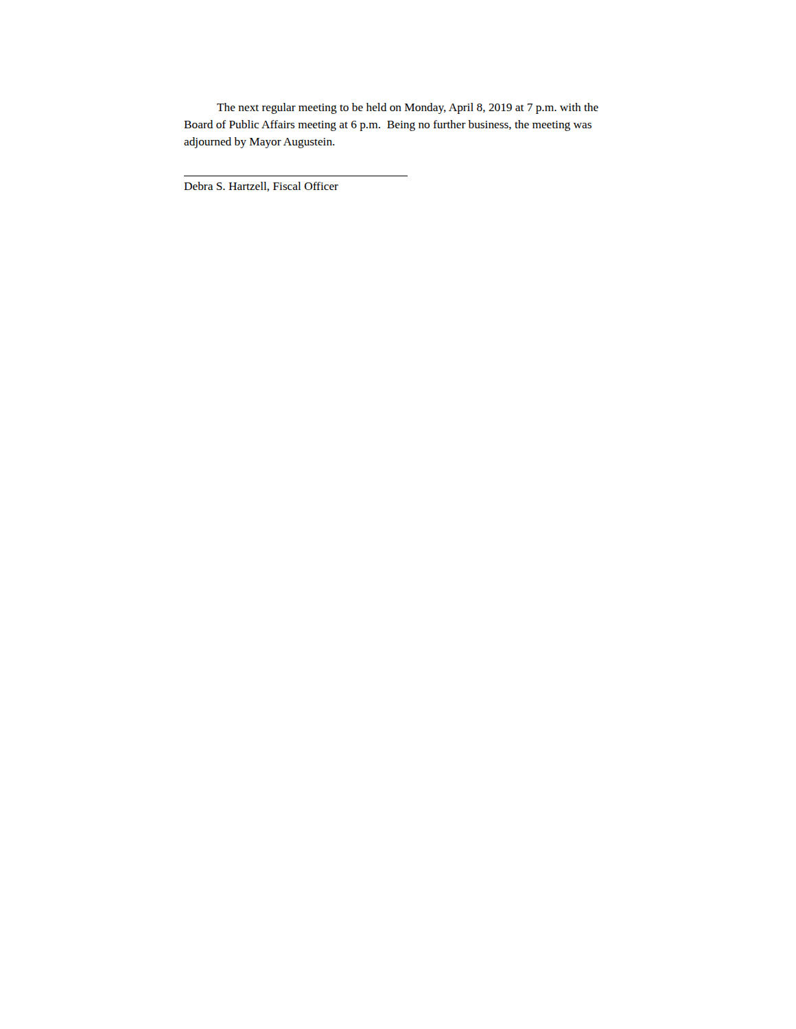The next regular meeting to be held on Monday, April 8, 2019 at 7 p.m. with the Board of Public Affairs meeting at 6 p.m. Being no further business, the meeting was adjourned by Mayor Augustein.
Debra S. Hartzell, Fiscal Officer